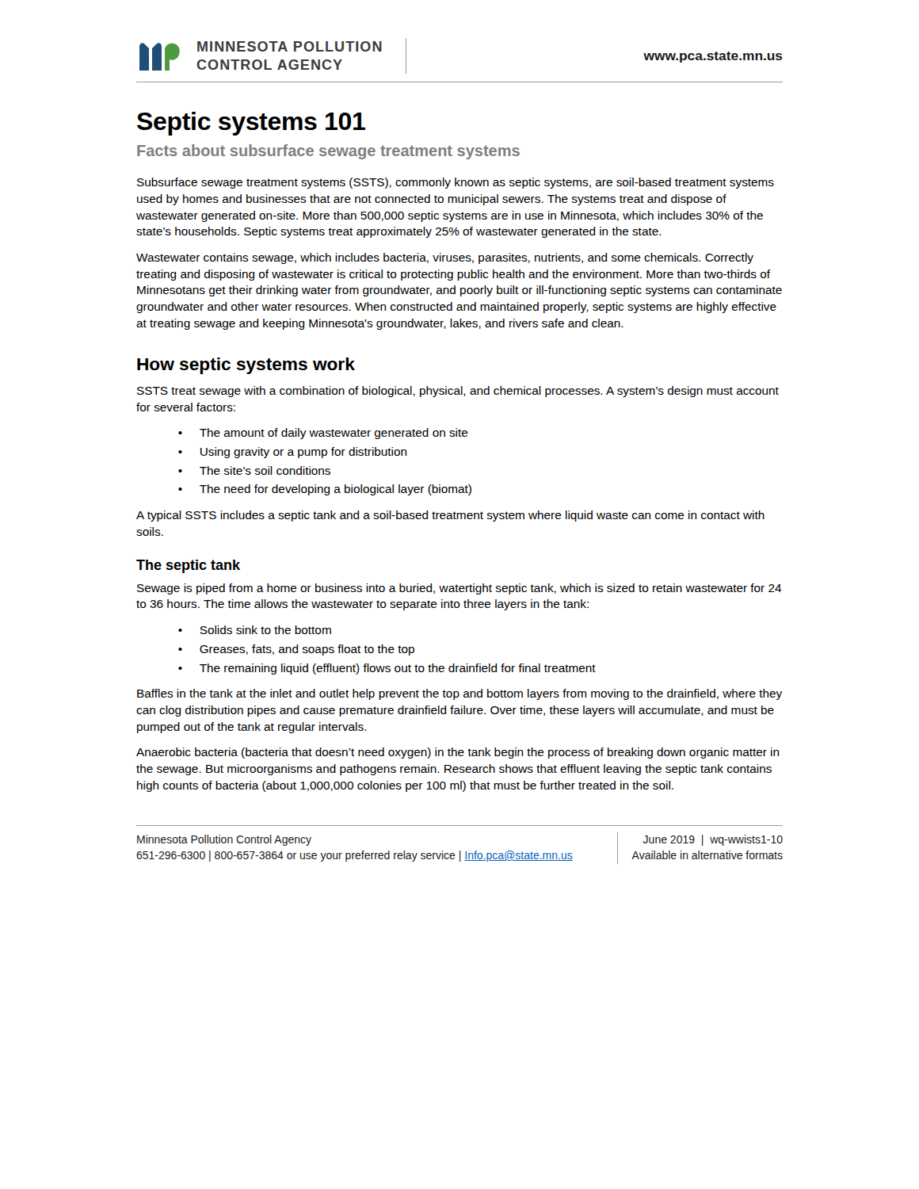Minnesota Pollution
Control Agency
www.pca.state.mn.us
Septic systems 101
Facts about subsurface sewage treatment systems
Subsurface sewage treatment systems (SSTS), commonly known as septic systems, are soil-based treatment systems used by homes and businesses that are not connected to municipal sewers. The systems treat and dispose of wastewater generated on-site. More than 500,000 septic systems are in use in Minnesota, which includes 30% of the state’s households. Septic systems treat approximately 25% of wastewater generated in the state.
Wastewater contains sewage, which includes bacteria, viruses, parasites, nutrients, and some chemicals. Correctly treating and disposing of wastewater is critical to protecting public health and the environment. More than two-thirds of Minnesotans get their drinking water from groundwater, and poorly built or ill-functioning septic systems can contaminate groundwater and other water resources. When constructed and maintained properly, septic systems are highly effective at treating sewage and keeping Minnesota's groundwater, lakes, and rivers safe and clean.
How septic systems work
SSTS treat sewage with a combination of biological, physical, and chemical processes. A system’s design must account for several factors:
The amount of daily wastewater generated on site
Using gravity or a pump for distribution
The site’s soil conditions
The need for developing a biological layer (biomat)
A typical SSTS includes a septic tank and a soil-based treatment system where liquid waste can come in contact with soils.
The septic tank
Sewage is piped from a home or business into a buried, watertight septic tank, which is sized to retain wastewater for 24 to 36 hours. The time allows the wastewater to separate into three layers in the tank:
Solids sink to the bottom
Greases, fats, and soaps float to the top
The remaining liquid (effluent) flows out to the drainfield for final treatment
Baffles in the tank at the inlet and outlet help prevent the top and bottom layers from moving to the drainfield, where they can clog distribution pipes and cause premature drainfield failure. Over time, these layers will accumulate, and must be pumped out of the tank at regular intervals.
Anaerobic bacteria (bacteria that doesn’t need oxygen) in the tank begin the process of breaking down organic matter in the sewage. But microorganisms and pathogens remain. Research shows that effluent leaving the septic tank contains high counts of bacteria (about 1,000,000 colonies per 100 ml) that must be further treated in the soil.
Minnesota Pollution Control Agency
651-296-6300 | 800-657-3864 or use your preferred relay service | Info.pca@state.mn.us
June 2019 | wq-wwists1-10
Available in alternative formats